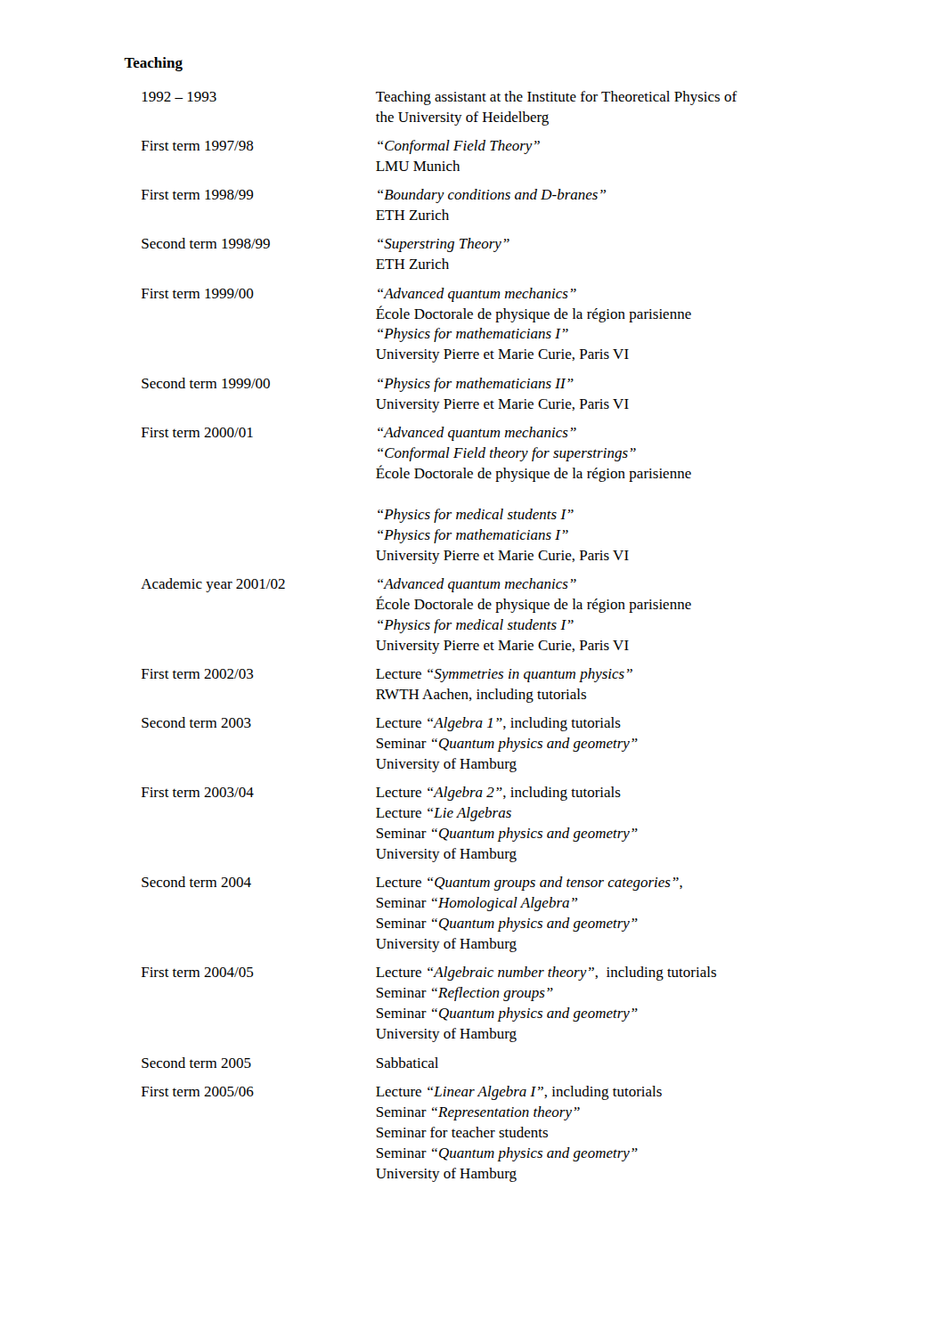Teaching
| 1992 – 1993 | Teaching assistant at the Institute for Theoretical Physics of the University of Heidelberg |
| First term 1997/98 | “Conformal Field Theory” LMU Munich |
| First term 1998/99 | “Boundary conditions and D-branes” ETH Zurich |
| Second term 1998/99 | “Superstring Theory” ETH Zurich |
| First term 1999/00 | “Advanced quantum mechanics” École Doctorale de physique de la région parisienne “Physics for mathematicians I” University Pierre et Marie Curie, Paris VI |
| Second term 1999/00 | “Physics for mathematicians II” University Pierre et Marie Curie, Paris VI |
| First term 2000/01 | “Advanced quantum mechanics” “Conformal Field theory for superstrings” École Doctorale de physique de la région parisienne “Physics for medical students I” “Physics for mathematicians I” University Pierre et Marie Curie, Paris VI |
| Academic year 2001/02 | “Advanced quantum mechanics” École Doctorale de physique de la région parisienne “Physics for medical students I” University Pierre et Marie Curie, Paris VI |
| First term 2002/03 | Lecture “Symmetries in quantum physics” RWTH Aachen, including tutorials |
| Second term 2003 | Lecture “Algebra 1” , including tutorials Seminar “Quantum physics and geometry” University of Hamburg |
| First term 2003/04 | Lecture “Algebra 2” , including tutorials Lecture “Lie Algebras Seminar “Quantum physics and geometry” University of Hamburg |
| Second term 2004 | Lecture “Quantum groups and tensor categories” , Seminar “Homological Algebra” Seminar “Quantum physics and geometry” University of Hamburg |
| First term 2004/05 | Lecture “Algebraic number theory” , including tutorials Seminar “Reflection groups” Seminar “Quantum physics and geometry” University of Hamburg |
| Second term 2005 | Sabbatical |
| First term 2005/06 | Lecture “Linear Algebra I” , including tutorials Seminar “Representation theory” Seminar for teacher students Seminar “Quantum physics and geometry” University of Hamburg |